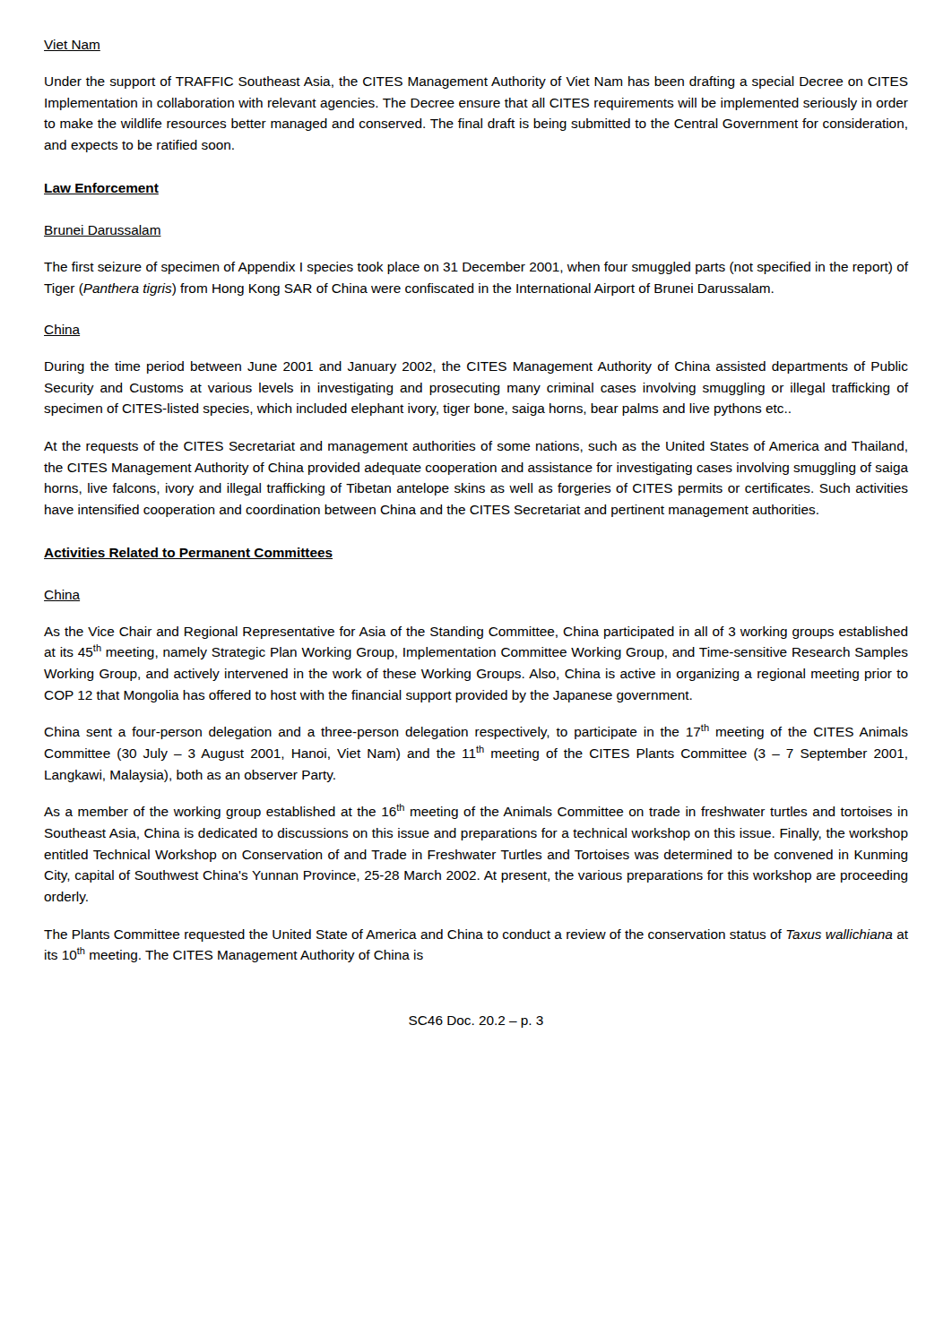Viet Nam
Under the support of TRAFFIC Southeast Asia, the CITES Management Authority of Viet Nam has been drafting a special Decree on CITES Implementation in collaboration with relevant agencies. The Decree ensure that all CITES requirements will be implemented seriously in order to make the wildlife resources better managed and conserved. The final draft is being submitted to the Central Government for consideration, and expects to be ratified soon.
Law Enforcement
Brunei Darussalam
The first seizure of specimen of Appendix I species took place on 31 December 2001, when four smuggled parts (not specified in the report) of Tiger (Panthera tigris) from Hong Kong SAR of China were confiscated in the International Airport of Brunei Darussalam.
China
During the time period between June 2001 and January 2002, the CITES Management Authority of China assisted departments of Public Security and Customs at various levels in investigating and prosecuting many criminal cases involving smuggling or illegal trafficking of specimen of CITES-listed species, which included elephant ivory, tiger bone, saiga horns, bear palms and live pythons etc..
At the requests of the CITES Secretariat and management authorities of some nations, such as the United States of America and Thailand, the CITES Management Authority of China provided adequate cooperation and assistance for investigating cases involving smuggling of saiga horns, live falcons, ivory and illegal trafficking of Tibetan antelope skins as well as forgeries of CITES permits or certificates. Such activities have intensified cooperation and coordination between China and the CITES Secretariat and pertinent management authorities.
Activities Related to Permanent Committees
China
As the Vice Chair and Regional Representative for Asia of the Standing Committee, China participated in all of 3 working groups established at its 45th meeting, namely Strategic Plan Working Group, Implementation Committee Working Group, and Time-sensitive Research Samples Working Group, and actively intervened in the work of these Working Groups. Also, China is active in organizing a regional meeting prior to COP 12 that Mongolia has offered to host with the financial support provided by the Japanese government.
China sent a four-person delegation and a three-person delegation respectively, to participate in the 17th meeting of the CITES Animals Committee (30 July – 3 August 2001, Hanoi, Viet Nam) and the 11th meeting of the CITES Plants Committee (3 – 7 September 2001, Langkawi, Malaysia), both as an observer Party.
As a member of the working group established at the 16th meeting of the Animals Committee on trade in freshwater turtles and tortoises in Southeast Asia, China is dedicated to discussions on this issue and preparations for a technical workshop on this issue. Finally, the workshop entitled Technical Workshop on Conservation of and Trade in Freshwater Turtles and Tortoises was determined to be convened in Kunming City, capital of Southwest China's Yunnan Province, 25-28 March 2002. At present, the various preparations for this workshop are proceeding orderly.
The Plants Committee requested the United State of America and China to conduct a review of the conservation status of Taxus wallichiana at its 10th meeting. The CITES Management Authority of China is
SC46 Doc. 20.2 – p. 3